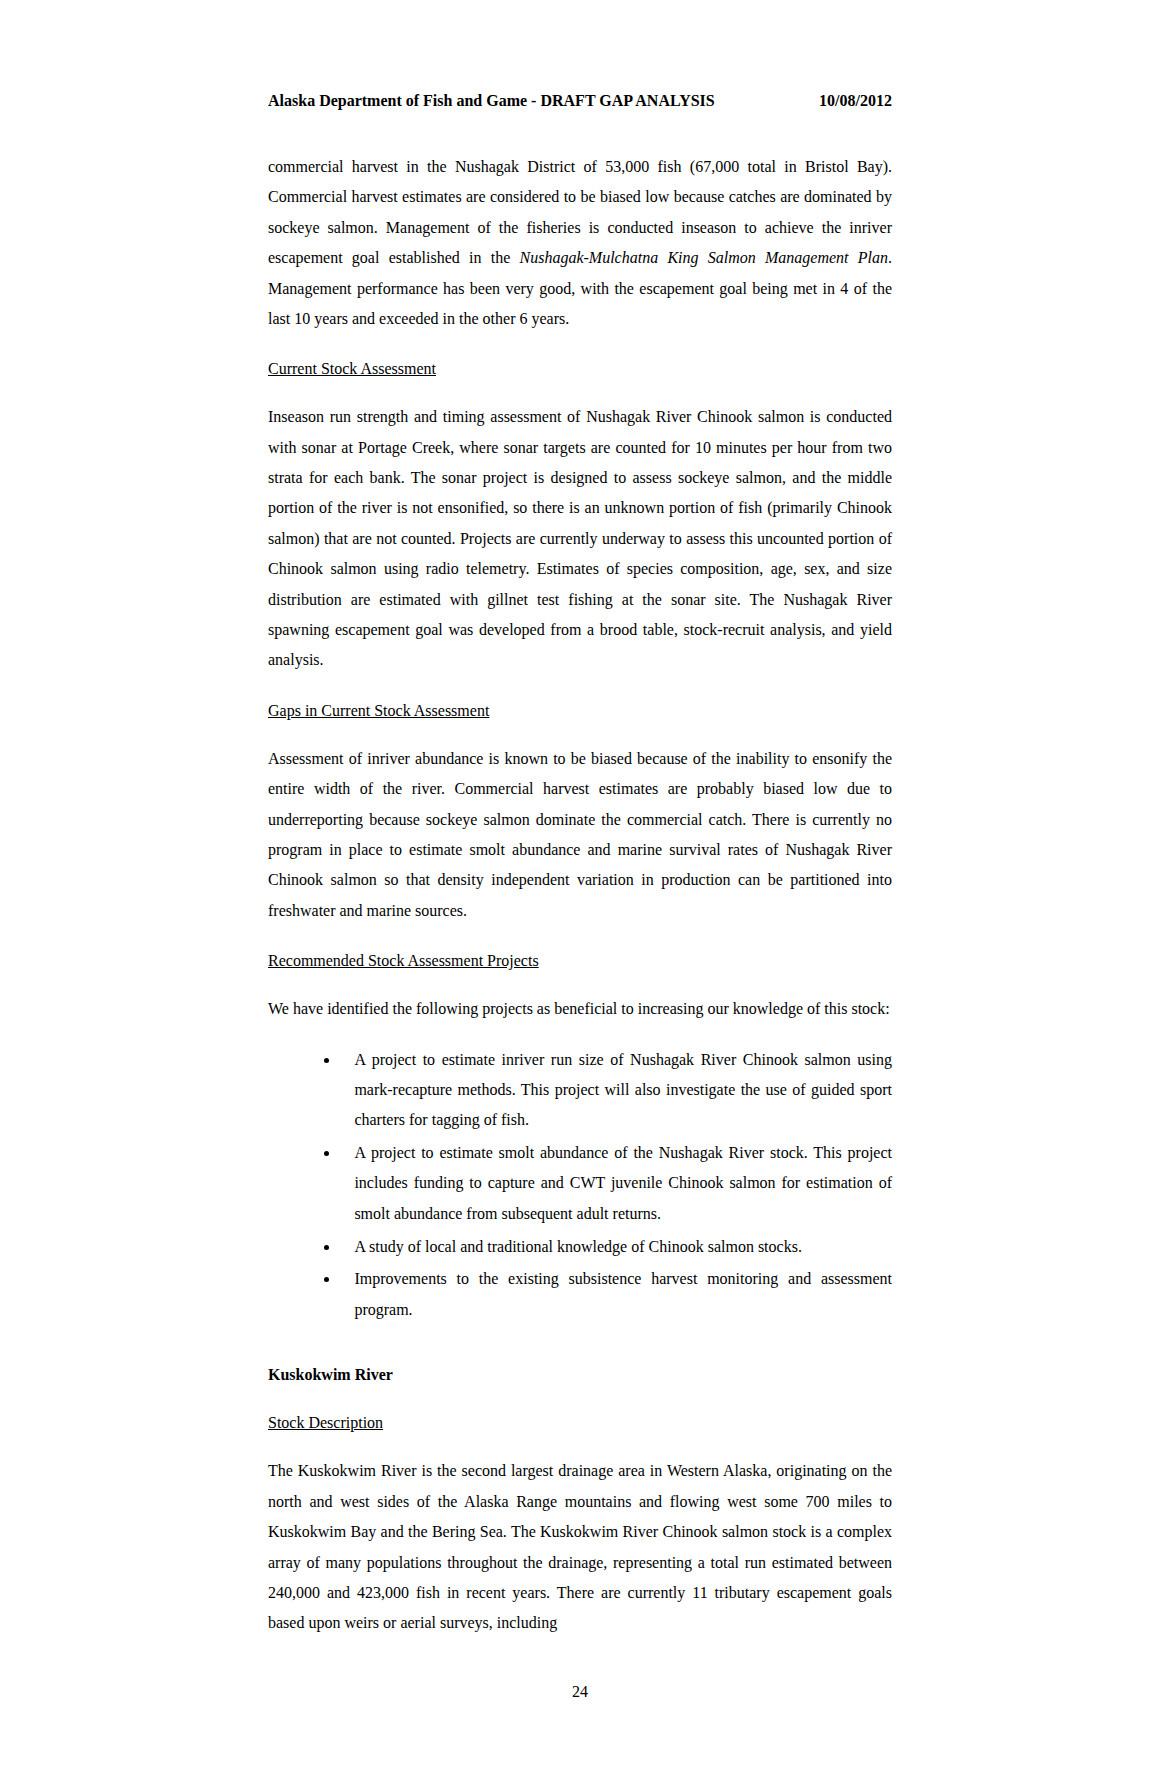Alaska Department of Fish and Game - DRAFT GAP ANALYSIS 10/08/2012
commercial harvest in the Nushagak District of 53,000 fish (67,000 total in Bristol Bay). Commercial harvest estimates are considered to be biased low because catches are dominated by sockeye salmon. Management of the fisheries is conducted inseason to achieve the inriver escapement goal established in the Nushagak-Mulchatna King Salmon Management Plan. Management performance has been very good, with the escapement goal being met in 4 of the last 10 years and exceeded in the other 6 years.
Current Stock Assessment
Inseason run strength and timing assessment of Nushagak River Chinook salmon is conducted with sonar at Portage Creek, where sonar targets are counted for 10 minutes per hour from two strata for each bank. The sonar project is designed to assess sockeye salmon, and the middle portion of the river is not ensonified, so there is an unknown portion of fish (primarily Chinook salmon) that are not counted. Projects are currently underway to assess this uncounted portion of Chinook salmon using radio telemetry. Estimates of species composition, age, sex, and size distribution are estimated with gillnet test fishing at the sonar site. The Nushagak River spawning escapement goal was developed from a brood table, stock-recruit analysis, and yield analysis.
Gaps in Current Stock Assessment
Assessment of inriver abundance is known to be biased because of the inability to ensonify the entire width of the river. Commercial harvest estimates are probably biased low due to underreporting because sockeye salmon dominate the commercial catch. There is currently no program in place to estimate smolt abundance and marine survival rates of Nushagak River Chinook salmon so that density independent variation in production can be partitioned into freshwater and marine sources.
Recommended Stock Assessment Projects
We have identified the following projects as beneficial to increasing our knowledge of this stock:
A project to estimate inriver run size of Nushagak River Chinook salmon using mark-recapture methods. This project will also investigate the use of guided sport charters for tagging of fish.
A project to estimate smolt abundance of the Nushagak River stock. This project includes funding to capture and CWT juvenile Chinook salmon for estimation of smolt abundance from subsequent adult returns.
A study of local and traditional knowledge of Chinook salmon stocks.
Improvements to the existing subsistence harvest monitoring and assessment program.
Kuskokwim River
Stock Description
The Kuskokwim River is the second largest drainage area in Western Alaska, originating on the north and west sides of the Alaska Range mountains and flowing west some 700 miles to Kuskokwim Bay and the Bering Sea. The Kuskokwim River Chinook salmon stock is a complex array of many populations throughout the drainage, representing a total run estimated between 240,000 and 423,000 fish in recent years. There are currently 11 tributary escapement goals based upon weirs or aerial surveys, including
24